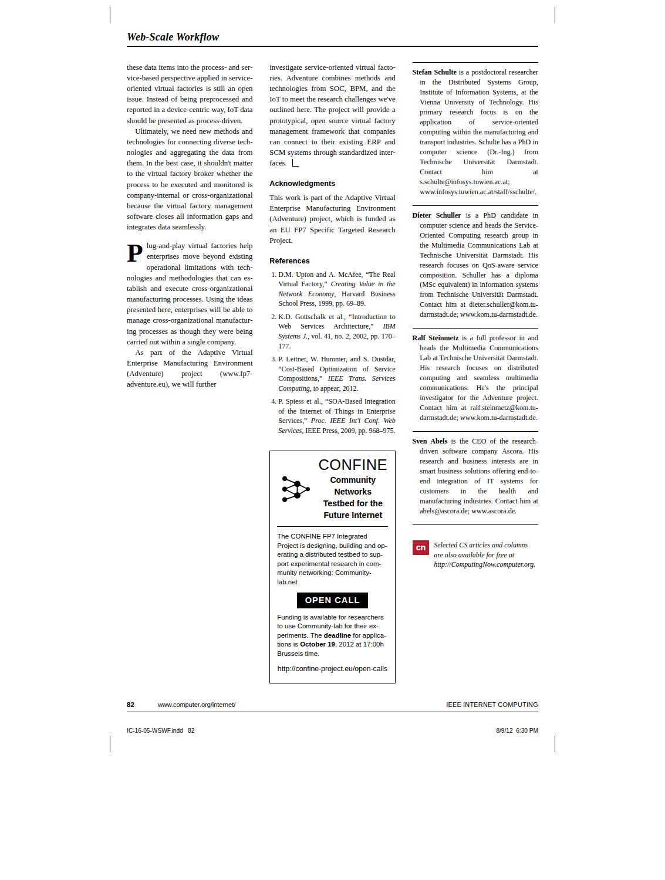Web-Scale Workflow
these data items into the process- and service-based perspective applied in service-oriented virtual factories is still an open issue. Instead of being preprocessed and reported in a device-centric way, IoT data should be presented as process-driven.
Ultimately, we need new methods and technologies for connecting diverse technologies and aggregating the data from them. In the best case, it shouldn't matter to the virtual factory broker whether the process to be executed and monitored is company-internal or cross-organizational because the virtual factory management software closes all information gaps and integrates data seamlessly.
Plug-and-play virtual factories help enterprises move beyond existing operational limitations with technologies and methodologies that can establish and execute cross-organizational manufacturing processes. Using the ideas presented here, enterprises will be able to manage cross-organizational manufacturing processes as though they were being carried out within a single company.
As part of the Adaptive Virtual Enterprise Manufacturing Environment (Adventure) project (www.fp7-adventure.eu), we will further
investigate service-oriented virtual factories. Adventure combines methods and technologies from SOC, BPM, and the IoT to meet the research challenges we've outlined here. The project will provide a prototypical, open source virtual factory management framework that companies can connect to their existing ERP and SCM systems through standardized interfaces.
Acknowledgments
This work is part of the Adaptive Virtual Enterprise Manufacturing Environment (Adventure) project, which is funded as an EU FP7 Specific Targeted Research Project.
References
D.M. Upton and A. McAfee, “The Real Virtual Factory,” Creating Value in the Network Economy, Harvard Business School Press, 1999, pp. 69–89.
K.D. Gottschalk et al., “Introduction to Web Services Architecture,” IBM Systems J., vol. 41, no. 2, 2002, pp. 170–177.
P. Leitner, W. Hummer, and S. Dustdar, “Cost-Based Optimization of Service Compositions,” IEEE Trans. Services Computing, to appear, 2012.
P. Spiess et al., “SOA-Based Integration of the Internet of Things in Enterprise Services,” Proc. IEEE Int'l Conf. Web Services, IEEE Press, 2009, pp. 968–975.
CONFINE
Community Networks Testbed for the Future Internet
The CONFINE FP7 Integrated Project is designing, building and operating a distributed testbed to support experimental research in community networking: Community-lab.net
OPEN CALL
Funding is available for researchers to use Community-lab for their experiments. The deadline for applications is October 19, 2012 at 17:00h Brussels time.
http://confine-project.eu/open-calls
Stefan Schulte is a postdoctoral researcher in the Distributed Systems Group, Institute of Information Systems, at the Vienna University of Technology. His primary research focus is on the application of service-oriented computing within the manufacturing and transport industries. Schulte has a PhD in computer science (Dr.-Ing.) from Technische Universität Darmstadt. Contact him at s.schulte@infosys.tuwien.ac.at; www.infosys.tuwien.ac.at/staff/sschulte/.
Dieter Schuller is a PhD candidate in computer science and heads the Service-Oriented Computing research group in the Multimedia Communications Lab at Technische Universität Darmstadt. His research focuses on QoS-aware service composition. Schuller has a diploma (MSc equivalent) in information systems from Technische Universität Darmstadt. Contact him at dieter.schuller@kom.tu-darmstadt.de; www.kom.tu-darmstadt.de.
Ralf Steinmetz is a full professor in and heads the Multimedia Communications Lab at Technische Universität Darmstadt. His research focuses on distributed computing and seamless multimedia communications. He's the principal investigator for the Adventure project. Contact him at ralf.steinmetz@kom.tu-darmstadt.de; www.kom.tu-darmstadt.de.
Sven Abels is the CEO of the research-driven software company Ascora. His research and business interests are in smart business solutions offering end-to-end integration of IT systems for customers in the health and manufacturing industries. Contact him at abels@ascora.de; www.ascora.de.
cn
Selected CS articles and columns are also available for free at http://ComputingNow.computer.org.
82
www.computer.org/internet/
IEEE INTERNET COMPUTING
IC-16-05-WSWF.indd 82
8/9/12 6:30 PM